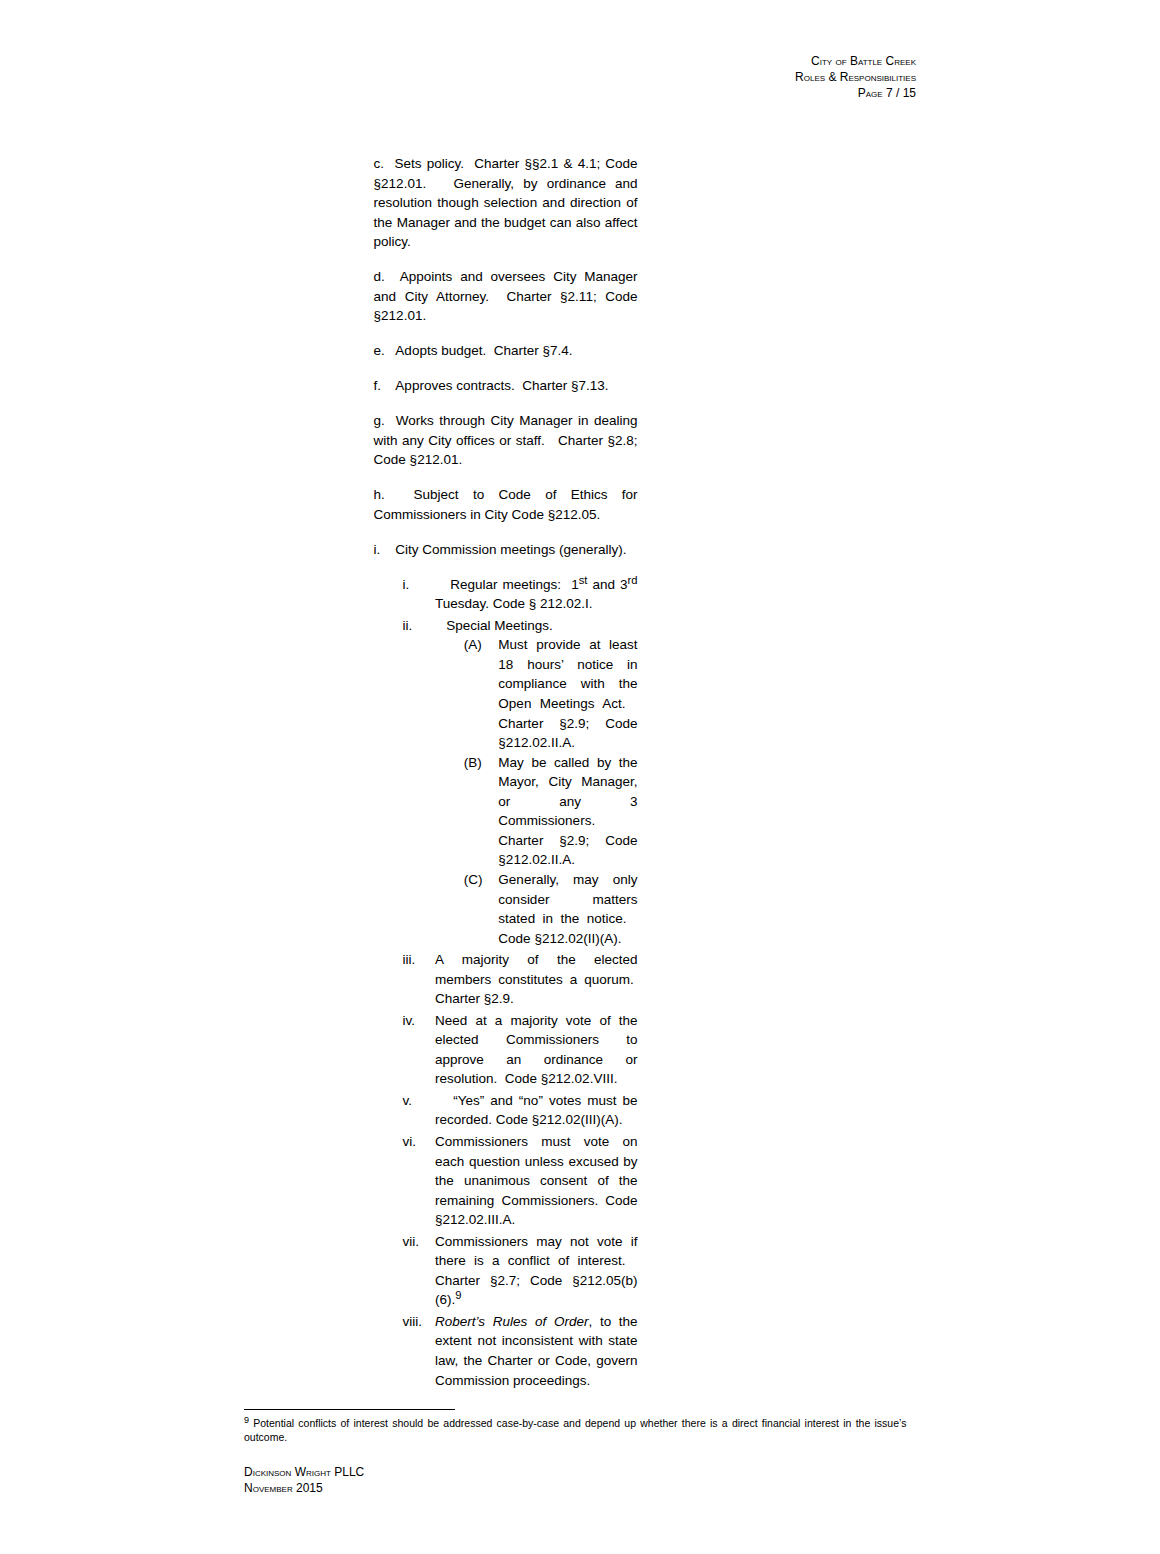City of Battle Creek
Roles & Responsibilities
Page 7 / 15
c. Sets policy. Charter §§2.1 & 4.1; Code §212.01. Generally, by ordinance and resolution though selection and direction of the Manager and the budget can also affect policy.
d. Appoints and oversees City Manager and City Attorney. Charter §2.11; Code §212.01.
e. Adopts budget. Charter §7.4.
f. Approves contracts. Charter §7.13.
g. Works through City Manager in dealing with any City offices or staff. Charter §2.8; Code §212.01.
h. Subject to Code of Ethics for Commissioners in City Code §212.05.
i. City Commission meetings (generally).
i. Regular meetings: 1st and 3rd Tuesday. Code § 212.02.I.
ii. Special Meetings.
(A) Must provide at least 18 hours’ notice in compliance with the Open Meetings Act. Charter §2.9; Code §212.02.II.A.
(B) May be called by the Mayor, City Manager, or any 3 Commissioners. Charter §2.9; Code §212.02.II.A.
(C) Generally, may only consider matters stated in the notice. Code §212.02(II)(A).
iii. A majority of the elected members constitutes a quorum. Charter §2.9.
iv. Need at a majority vote of the elected Commissioners to approve an ordinance or resolution. Code §212.02.VIII.
v. “Yes” and “no” votes must be recorded. Code §212.02(III)(A).
vi. Commissioners must vote on each question unless excused by the unanimous consent of the remaining Commissioners. Code §212.02.III.A.
vii. Commissioners may not vote if there is a conflict of interest. Charter §2.7; Code §212.05(b)(6).9
viii. Robert’s Rules of Order, to the extent not inconsistent with state law, the Charter or Code, govern Commission proceedings.
9 Potential conflicts of interest should be addressed case-by-case and depend up whether there is a direct financial interest in the issue’s outcome.
Dickinson Wright PLLC
November 2015